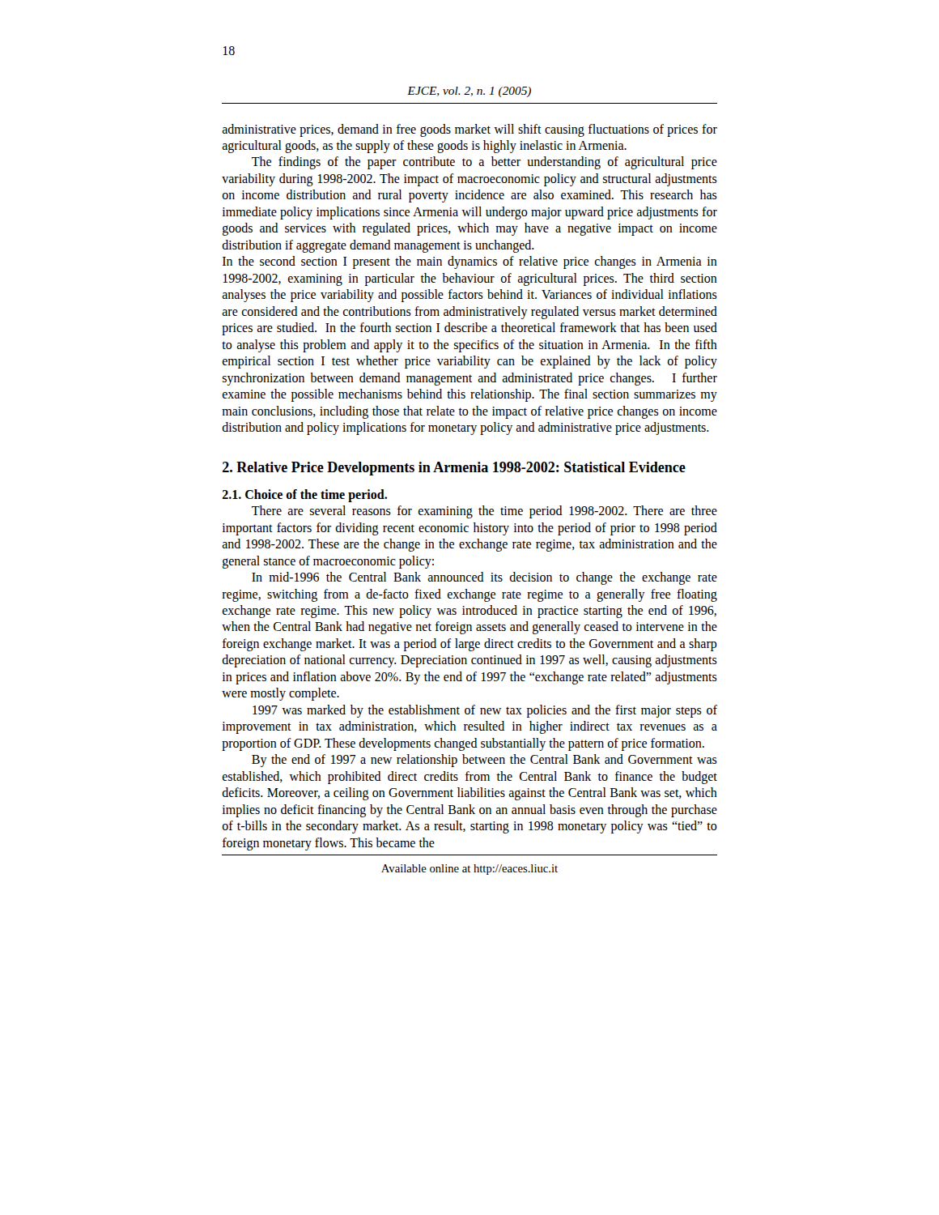18
EJCE, vol. 2, n. 1 (2005)
administrative prices, demand in free goods market will shift causing fluctuations of prices for agricultural goods, as the supply of these goods is highly inelastic in Armenia.
The findings of the paper contribute to a better understanding of agricultural price variability during 1998-2002. The impact of macroeconomic policy and structural adjustments on income distribution and rural poverty incidence are also examined. This research has immediate policy implications since Armenia will undergo major upward price adjustments for goods and services with regulated prices, which may have a negative impact on income distribution if aggregate demand management is unchanged.
In the second section I present the main dynamics of relative price changes in Armenia in 1998-2002, examining in particular the behaviour of agricultural prices. The third section analyses the price variability and possible factors behind it. Variances of individual inflations are considered and the contributions from administratively regulated versus market determined prices are studied. In the fourth section I describe a theoretical framework that has been used to analyse this problem and apply it to the specifics of the situation in Armenia. In the fifth empirical section I test whether price variability can be explained by the lack of policy synchronization between demand management and administrated price changes. I further examine the possible mechanisms behind this relationship. The final section summarizes my main conclusions, including those that relate to the impact of relative price changes on income distribution and policy implications for monetary policy and administrative price adjustments.
2. Relative Price Developments in Armenia 1998-2002: Statistical Evidence
2.1. Choice of the time period.
There are several reasons for examining the time period 1998-2002. There are three important factors for dividing recent economic history into the period of prior to 1998 period and 1998-2002. These are the change in the exchange rate regime, tax administration and the general stance of macroeconomic policy:
In mid-1996 the Central Bank announced its decision to change the exchange rate regime, switching from a de-facto fixed exchange rate regime to a generally free floating exchange rate regime. This new policy was introduced in practice starting the end of 1996, when the Central Bank had negative net foreign assets and generally ceased to intervene in the foreign exchange market. It was a period of large direct credits to the Government and a sharp depreciation of national currency. Depreciation continued in 1997 as well, causing adjustments in prices and inflation above 20%. By the end of 1997 the “exchange rate related” adjustments were mostly complete.
1997 was marked by the establishment of new tax policies and the first major steps of improvement in tax administration, which resulted in higher indirect tax revenues as a proportion of GDP. These developments changed substantially the pattern of price formation.
By the end of 1997 a new relationship between the Central Bank and Government was established, which prohibited direct credits from the Central Bank to finance the budget deficits. Moreover, a ceiling on Government liabilities against the Central Bank was set, which implies no deficit financing by the Central Bank on an annual basis even through the purchase of t-bills in the secondary market. As a result, starting in 1998 monetary policy was “tied” to foreign monetary flows. This became the
Available online at http://eaces.liuc.it